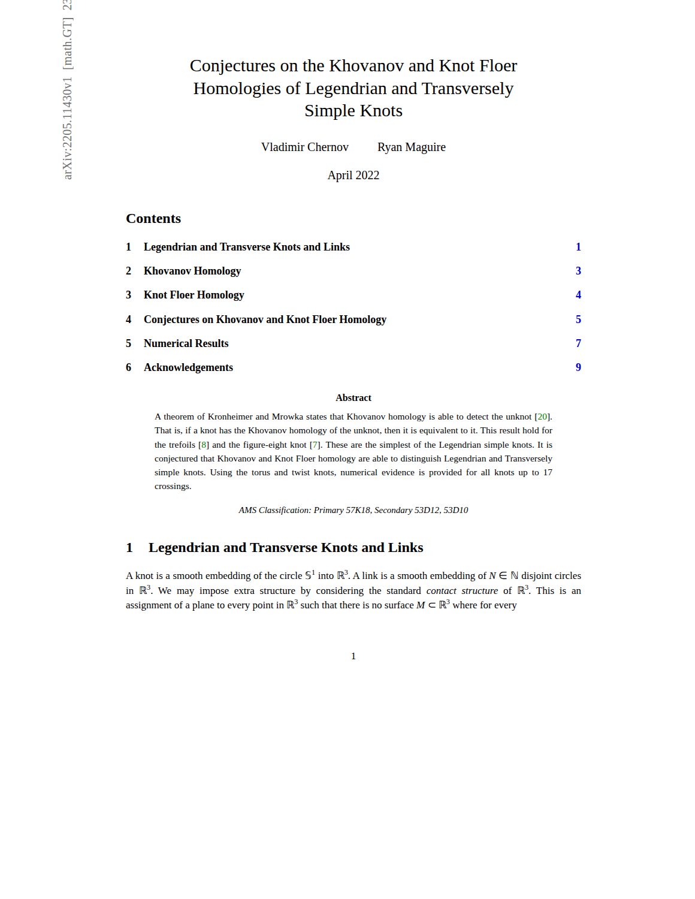arXiv:2205.11430v1 [math.GT] 23 May 2022
Conjectures on the Khovanov and Knot Floer
Homologies of Legendrian and Transversely
Simple Knots
Vladimir Chernov Ryan Maguire
April 2022
Contents
1 Legendrian and Transverse Knots and Links 1
2 Khovanov Homology 3
3 Knot Floer Homology 4
4 Conjectures on Khovanov and Knot Floer Homology 5
5 Numerical Results 7
6 Acknowledgements 9
Abstract
A theorem of Kronheimer and Mrowka states that Khovanov homology is able to detect the unknot [20]. That is, if a knot has the Khovanov homology of the unknot, then it is equivalent to it. This result hold for the trefoils [8] and the figure-eight knot [7]. These are the simplest of the Legendrian simple knots. It is conjectured that Khovanov and Knot Floer homology are able to distinguish Legendrian and Transversely simple knots. Using the torus and twist knots, numerical evidence is provided for all knots up to 17 crossings.
AMS Classification: Primary 57K18, Secondary 53D12, 53D10
1 Legendrian and Transverse Knots and Links
A knot is a smooth embedding of the circle 𝕊1 into ℝ3. A link is a smooth embedding of N ∈ ℕ disjoint circles in ℝ3. We may impose extra structure by considering the standard contact structure of ℝ3. This is an assignment of a plane to every point in ℝ3 such that there is no surface M ⊂ ℝ3 where for every
1